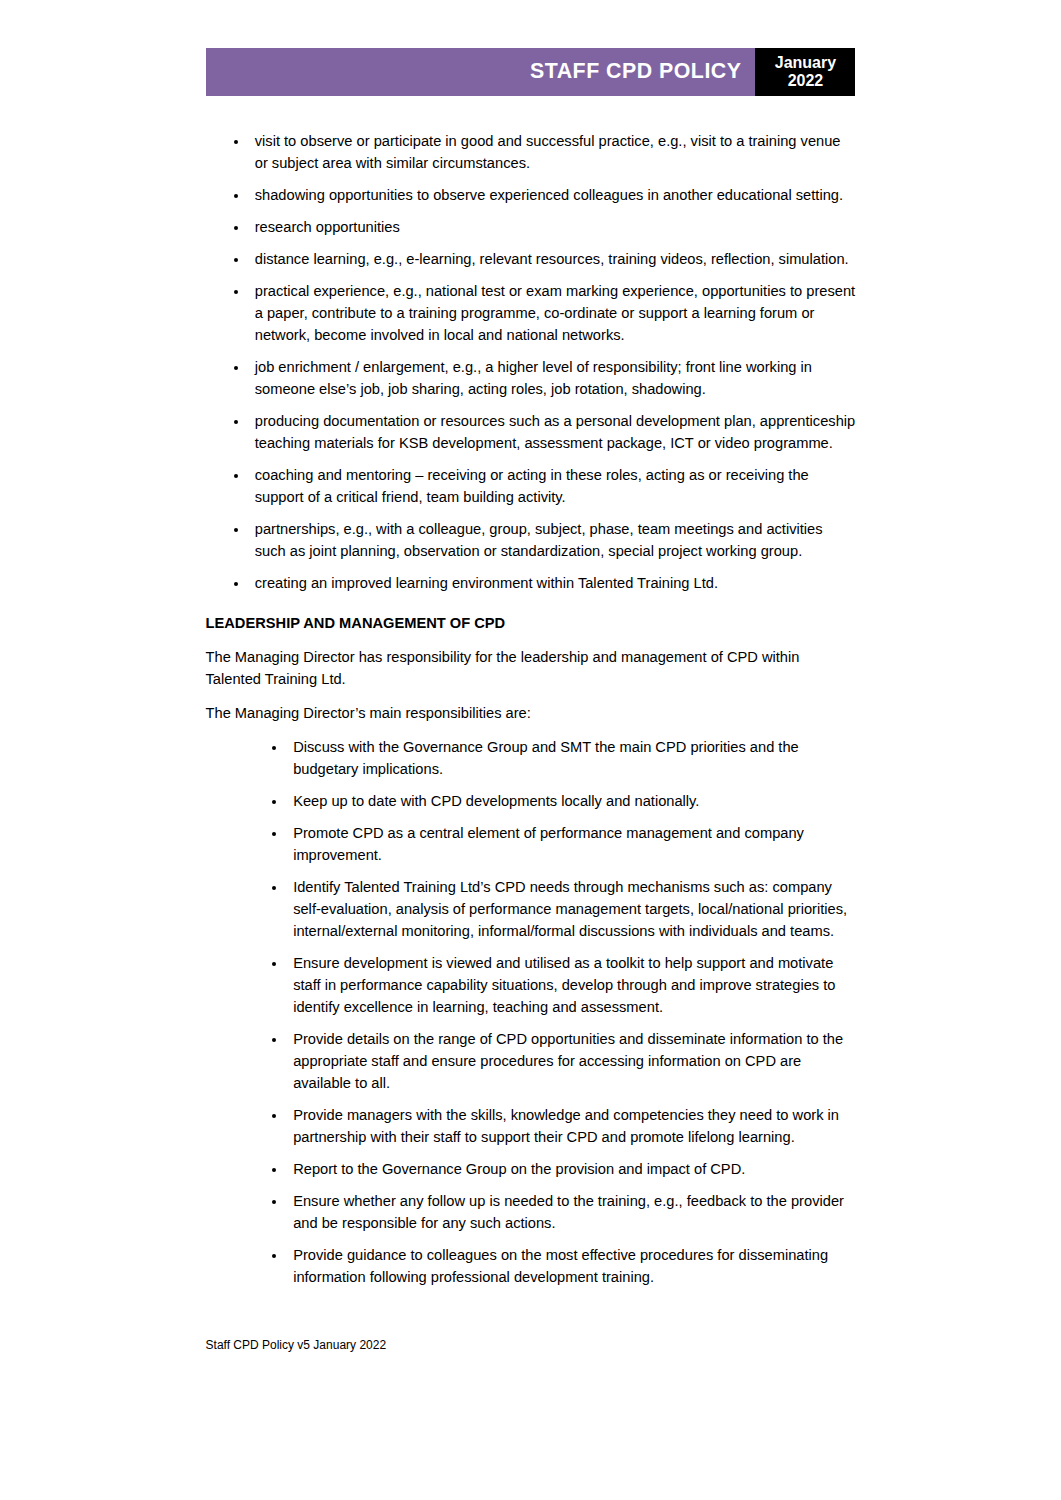STAFF CPD POLICY
January 2022
visit to observe or participate in good and successful practice, e.g., visit to a training venue or subject area with similar circumstances.
shadowing opportunities to observe experienced colleagues in another educational setting.
research opportunities
distance learning, e.g., e-learning, relevant resources, training videos, reflection, simulation.
practical experience, e.g., national test or exam marking experience, opportunities to present a paper, contribute to a training programme, co-ordinate or support a learning forum or network, become involved in local and national networks.
job enrichment / enlargement, e.g., a higher level of responsibility; front line working in someone else’s job, job sharing, acting roles, job rotation, shadowing.
producing documentation or resources such as a personal development plan, apprenticeship teaching materials for KSB development, assessment package, ICT or video programme.
coaching and mentoring – receiving or acting in these roles, acting as or receiving the support of a critical friend, team building activity.
partnerships, e.g., with a colleague, group, subject, phase, team meetings and activities such as joint planning, observation or standardization, special project working group.
creating an improved learning environment within Talented Training Ltd.
Leadership and Management of CPD
The Managing Director has responsibility for the leadership and management of CPD within Talented Training Ltd.
The Managing Director’s main responsibilities are:
Discuss with the Governance Group and SMT the main CPD priorities and the budgetary implications.
Keep up to date with CPD developments locally and nationally.
Promote CPD as a central element of performance management and company improvement.
Identify Talented Training Ltd’s CPD needs through mechanisms such as: company self-evaluation, analysis of performance management targets, local/national priorities, internal/external monitoring, informal/formal discussions with individuals and teams.
Ensure development is viewed and utilised as a toolkit to help support and motivate staff in performance capability situations, develop through and improve strategies to identify excellence in learning, teaching and assessment.
Provide details on the range of CPD opportunities and disseminate information to the appropriate staff and ensure procedures for accessing information on CPD are available to all.
Provide managers with the skills, knowledge and competencies they need to work in partnership with their staff to support their CPD and promote lifelong learning.
Report to the Governance Group on the provision and impact of CPD.
Ensure whether any follow up is needed to the training, e.g., feedback to the provider and be responsible for any such actions.
Provide guidance to colleagues on the most effective procedures for disseminating information following professional development training.
Staff CPD Policy v5 January 2022